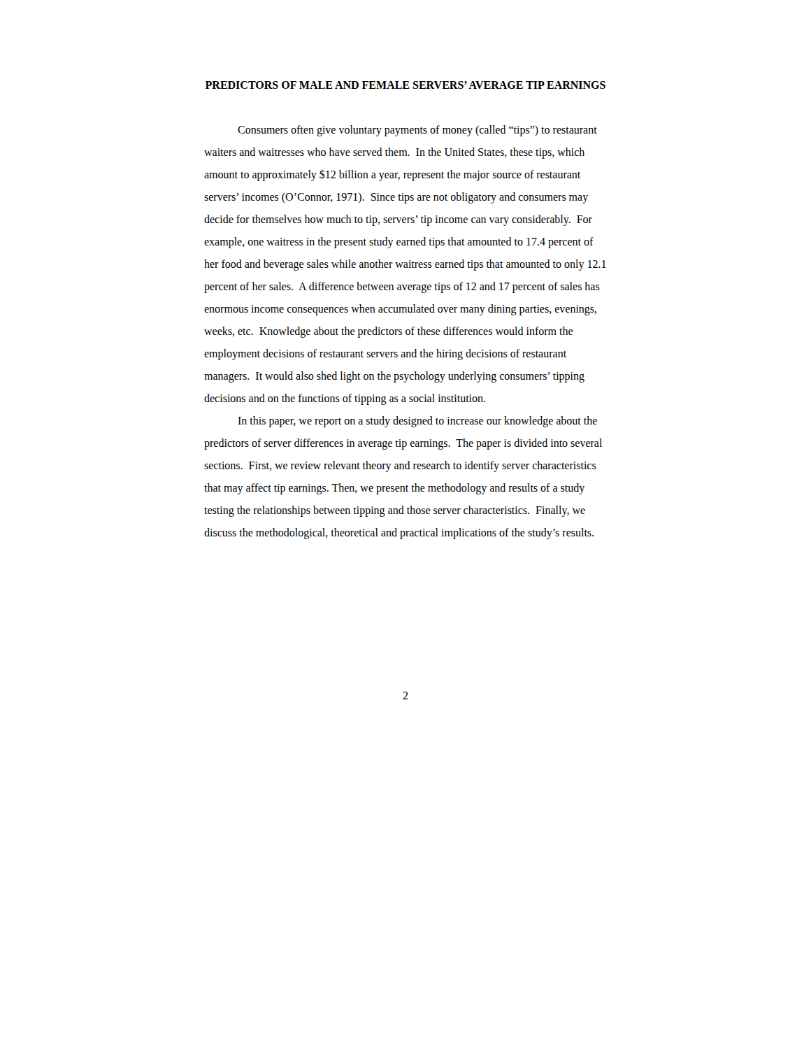Predictors of Male and Female Servers’ Average Tip Earnings
Consumers often give voluntary payments of money (called “tips”) to restaurant waiters and waitresses who have served them. In the United States, these tips, which amount to approximately $12 billion a year, represent the major source of restaurant servers’ incomes (O’Connor, 1971). Since tips are not obligatory and consumers may decide for themselves how much to tip, servers’ tip income can vary considerably. For example, one waitress in the present study earned tips that amounted to 17.4 percent of her food and beverage sales while another waitress earned tips that amounted to only 12.1 percent of her sales. A difference between average tips of 12 and 17 percent of sales has enormous income consequences when accumulated over many dining parties, evenings, weeks, etc. Knowledge about the predictors of these differences would inform the employment decisions of restaurant servers and the hiring decisions of restaurant managers. It would also shed light on the psychology underlying consumers’ tipping decisions and on the functions of tipping as a social institution.
In this paper, we report on a study designed to increase our knowledge about the predictors of server differences in average tip earnings. The paper is divided into several sections. First, we review relevant theory and research to identify server characteristics that may affect tip earnings. Then, we present the methodology and results of a study testing the relationships between tipping and those server characteristics. Finally, we discuss the methodological, theoretical and practical implications of the study’s results.
2